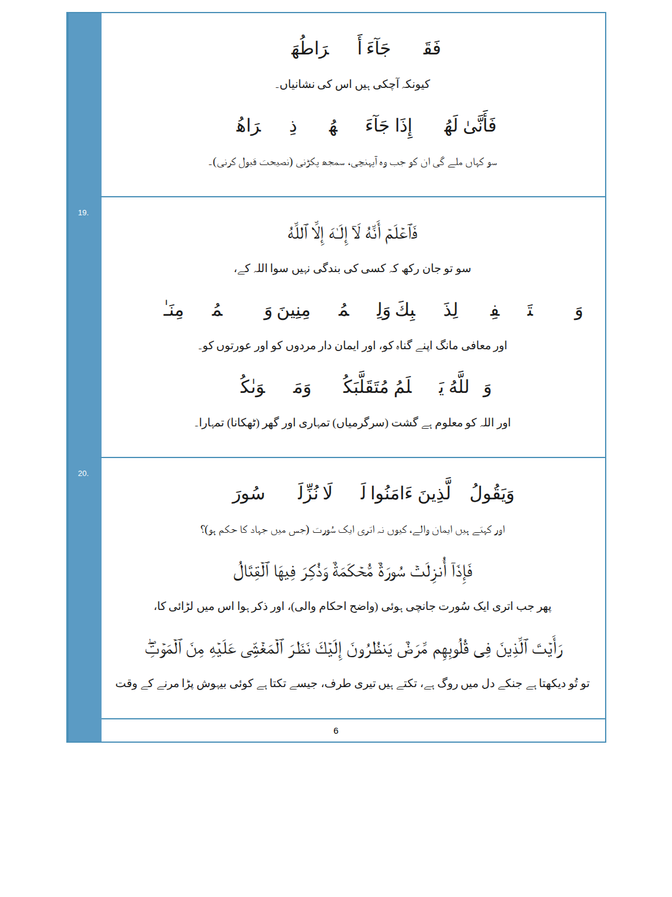فَقَدۡ جَآءَ أَشۡرَاطُهَاۚ
کیونکہ آچکی ہیں اس کی نشانیاں۔
فَأَنَّىٰ لَهُمۡ إِذَا جَآءَتۡهُمۡ ذِكۡرَاهُمۡ
سو کہاں ملے گی ان کو جب وہ آپہنچی، سمجھ پکڑنی (نصیحت قبول کرنی)۔
19.
فَٱعۡلَمۡ أَنَّهُ لَآ إِلَـٰهَ إِلَّا ٱللَّهُ
سو تو جان رکھ کہ کسی کی بندگی نہیں سوا اللہ کے،
وَٱسۡتَغۡفِرۡ لِذَنۡبِكَ وَلِلۡمُؤۡمِنِينَ وَٱلۡمُؤۡمِنَـٰتِۗ
اور معافی مانگ اپنے گناہ کو، اور ایمان دار مردوں کو اور عورتوں کو۔
وَٱللَّهُ يَعۡلَمُ مُتَقَلَّبَكُمۡ وَمَثۡوَىٰكُمۡ
اور اللہ کو معلوم ہے گشت (سرگرمیاں) تمہاری اور گھر (ٹھکانا) تمہارا۔
20.
وَيَقُولُ ٱلَّذِينَ ءَامَنُوا لَوۡلَا نُزِّلَتۡ سُورَةٌۖ
اور کہتے ہیں ایمان والے، کیوں نہ اتری ایک سُورت (جس میں جہاد کا حکم ہو)؟
فَإِذَآ أُنزِلَتۡ سُورَةٌ مُّحۡكَمَةٌ وَذُكِرَ فِيهَا ٱلۡقِتَالُ
پھر جب اتری ایک سُورت جانچی ہوئی (واضح احکام والی)، اور ذکر ہوا اس میں لڑائی کا،
رَأَيۡتَ ٱلَّذِينَ فِى قُلُوبِهِم مَّرَضٌ يَنظُرُونَ إِلَيۡكَ نَظَرَ ٱلۡمَغۡشِىِّ عَلَيۡهِ مِنَ ٱلۡمَوۡتِۖ
تو تُو دیکھتا ہے جنکے دل میں روگ ہے، تکتے ہیں تیری طرف، جیسے تکتا ہے کوئی بیہوش پڑا مرنے کے وقت
6